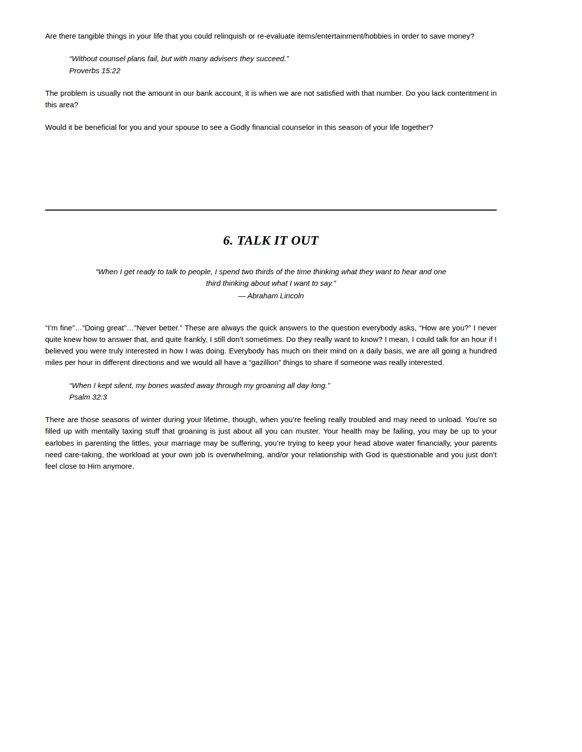Are there tangible things in your life that you could relinquish or re-evaluate items/entertainment/hobbies in order to save money?
“Without counsel plans fail, but with many advisers they succeed.”
Proverbs 15:22
The problem is usually not the amount in our bank account, it is when we are not satisfied with that number. Do you lack contentment in this area?
Would it be beneficial for you and your spouse to see a Godly financial counselor in this season of your life together?
6. TALK IT OUT
“When I get ready to talk to people, I spend two thirds of the time thinking what they want to hear and one third thinking about what I want to say.” — Abraham Lincoln
“I’m fine”…”Doing great”…”Never better.” These are always the quick answers to the question everybody asks, “How are you?” I never quite knew how to answer that, and quite frankly, I still don’t sometimes. Do they really want to know? I mean, I could talk for an hour if I believed you were truly interested in how I was doing. Everybody has much on their mind on a daily basis, we are all going a hundred miles per hour in different directions and we would all have a “gazillion” things to share if someone was really interested.
“When I kept silent, my bones wasted away through my groaning all day long.”
Psalm 32:3
There are those seasons of winter during your lifetime, though, when you’re feeling really troubled and may need to unload. You’re so filled up with mentally taxing stuff that groaning is just about all you can muster. Your health may be failing, you may be up to your earlobes in parenting the littles, your marriage may be suffering, you’re trying to keep your head above water financially, your parents need care-taking, the workload at your own job is overwhelming, and/or your relationship with God is questionable and you just don’t feel close to Him anymore.